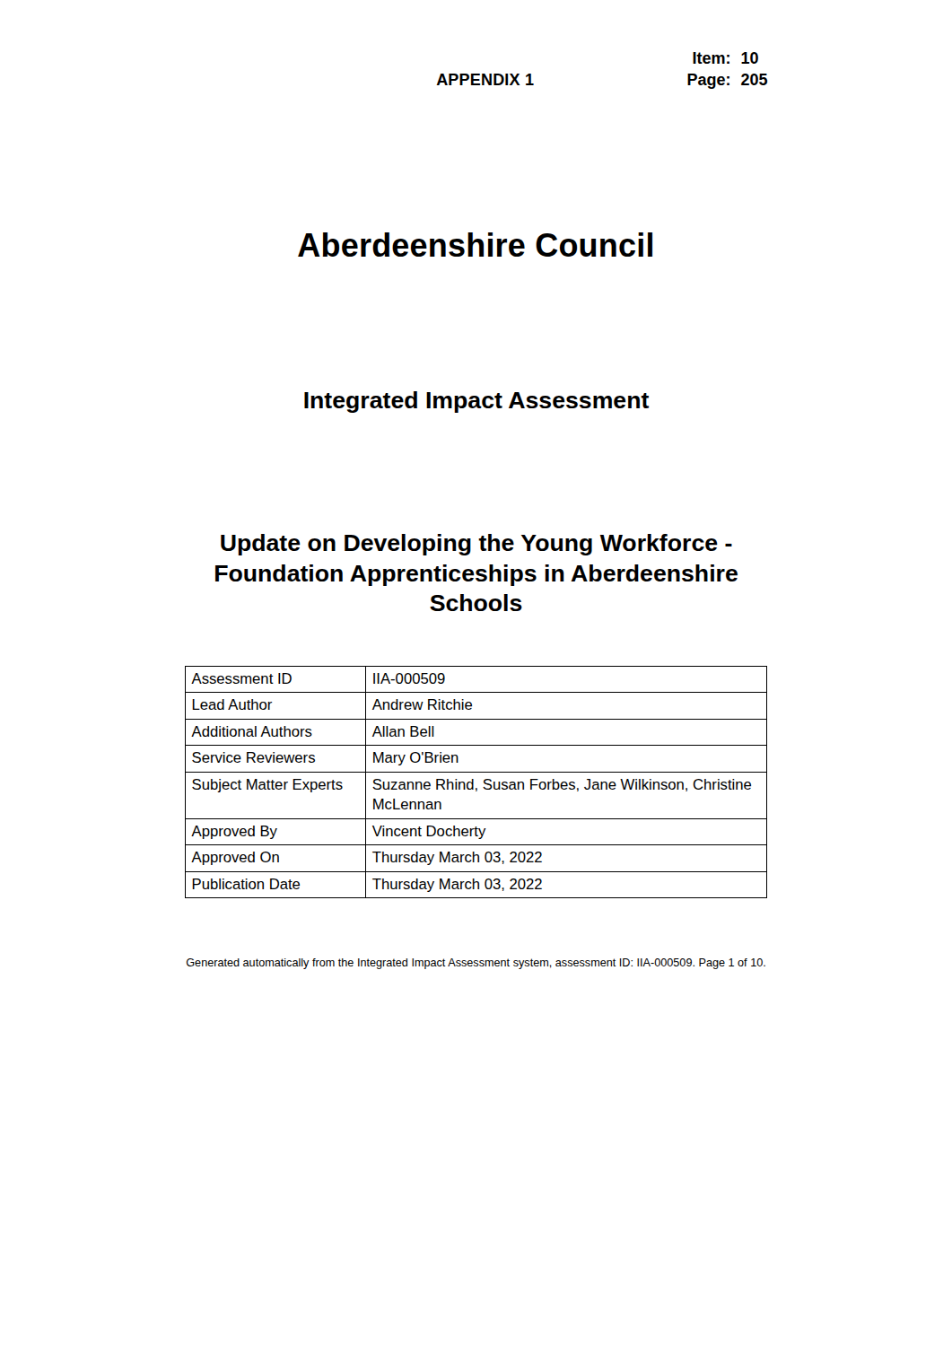APPENDIX 1
Item: 10
Page: 205
Aberdeenshire Council
Integrated Impact Assessment
Update on Developing the Young Workforce -
Foundation Apprenticeships in Aberdeenshire
Schools
| Assessment ID | IIA-000509 |
| Lead Author | Andrew Ritchie |
| Additional Authors | Allan Bell |
| Service Reviewers | Mary O'Brien |
| Subject Matter Experts | Suzanne Rhind, Susan Forbes, Jane Wilkinson, Christine McLennan |
| Approved By | Vincent Docherty |
| Approved On | Thursday March 03, 2022 |
| Publication Date | Thursday March 03, 2022 |
Generated automatically from the Integrated Impact Assessment system, assessment ID: IIA-000509. Page 1 of 10.